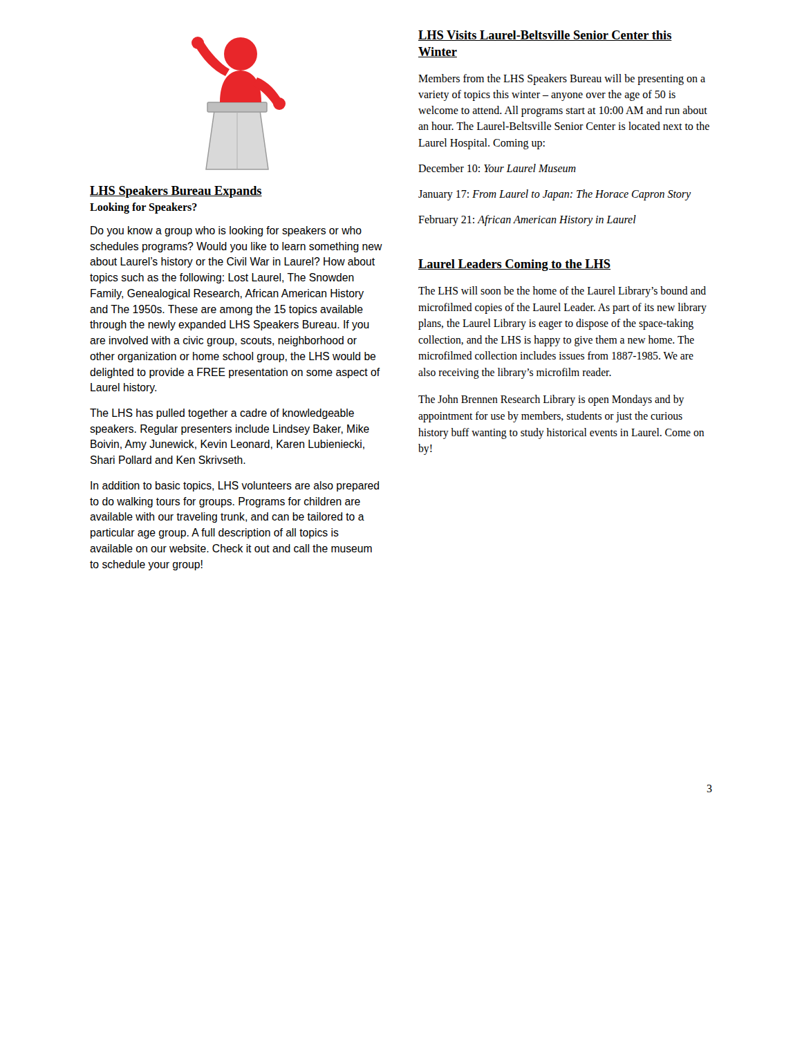LHS Speakers Bureau Expands
Looking for Speakers?
Do you know a group who is looking for speakers or who schedules programs? Would you like to learn something new about Laurel’s history or the Civil War in Laurel? How about topics such as the following: Lost Laurel, The Snowden Family, Genealogical Research, African American History and The 1950s. These are among the 15 topics available through the newly expanded LHS Speakers Bureau. If you are involved with a civic group, scouts, neighborhood or other organization or home school group, the LHS would be delighted to provide a FREE presentation on some aspect of Laurel history.
The LHS has pulled together a cadre of knowledgeable speakers. Regular presenters include Lindsey Baker, Mike Boivin, Amy Junewick, Kevin Leonard, Karen Lubieniecki, Shari Pollard and Ken Skrivseth.
In addition to basic topics, LHS volunteers are also prepared to do walking tours for groups. Programs for children are available with our traveling trunk, and can be tailored to a particular age group. A full description of all topics is available on our website. Check it out and call the museum to schedule your group!
LHS Visits Laurel-Beltsville Senior Center this Winter
Members from the LHS Speakers Bureau will be presenting on a variety of topics this winter – anyone over the age of 50 is welcome to attend. All programs start at 10:00 AM and run about an hour. The Laurel-Beltsville Senior Center is located next to the Laurel Hospital. Coming up:
December 10: Your Laurel Museum
January 17: From Laurel to Japan: The Horace Capron Story
February 21: African American History in Laurel
Laurel Leaders Coming to the LHS
The LHS will soon be the home of the Laurel Library’s bound and microfilmed copies of the Laurel Leader. As part of its new library plans, the Laurel Library is eager to dispose of the space-taking collection, and the LHS is happy to give them a new home. The microfilmed collection includes issues from 1887-1985. We are also receiving the library’s microfilm reader.
The John Brennen Research Library is open Mondays and by appointment for use by members, students or just the curious history buff wanting to study historical events in Laurel. Come on by!
3